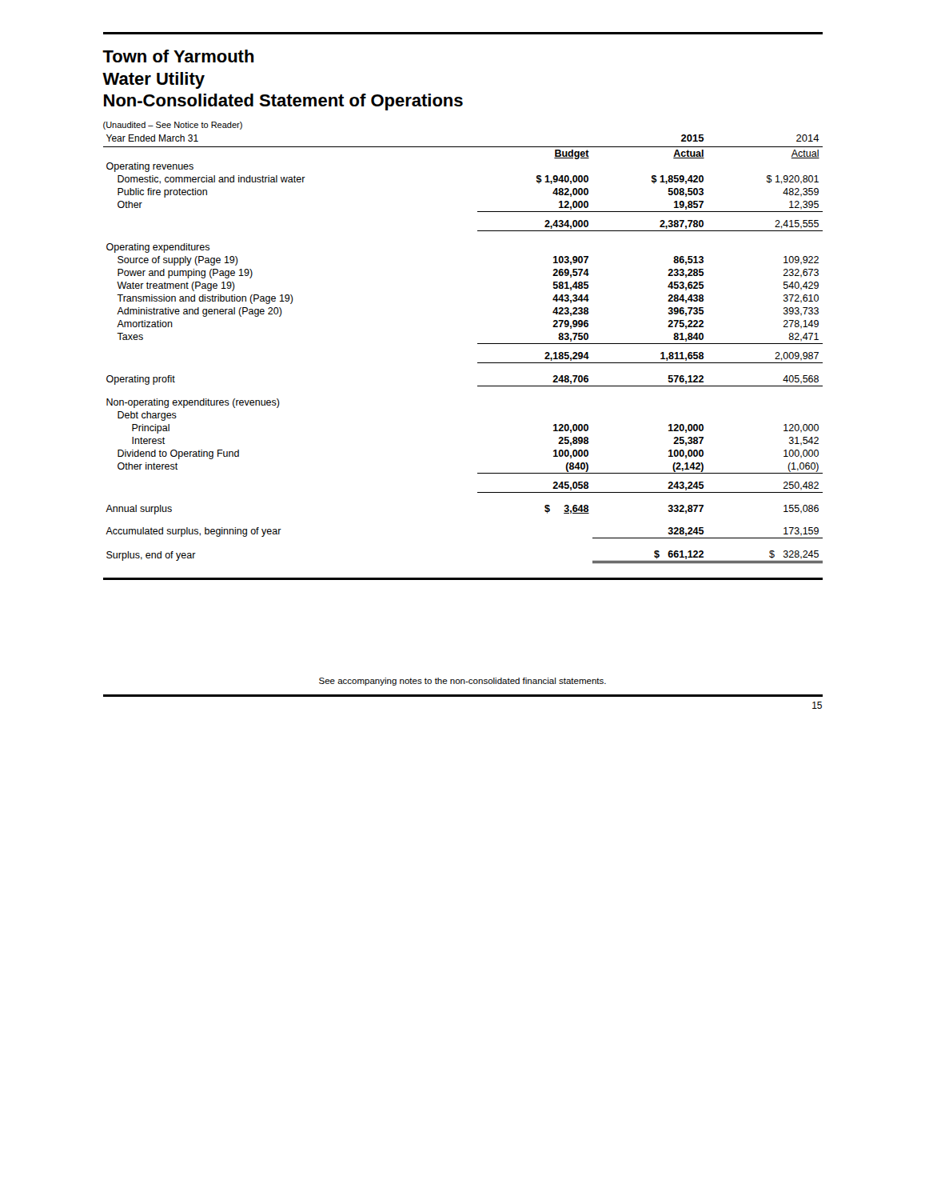Town of Yarmouth
Water Utility
Non-Consolidated Statement of Operations
(Unaudited – See Notice to Reader)
| Year Ended March 31 | | 2015 | 2014 |
| | Budget | Actual | Actual |
| Operating revenues | | | |
| Domestic, commercial and industrial water | $ 1,940,000 | $ 1,859,420 | $ 1,920,801 |
| Public fire protection | 482,000 | 508,503 | 482,359 |
| Other | 12,000 | 19,857 | 12,395 |
| | 2,434,000 | 2,387,780 | 2,415,555 |
| Operating expenditures | | | |
| Source of supply (Page 19) | 103,907 | 86,513 | 109,922 |
| Power and pumping (Page 19) | 269,574 | 233,285 | 232,673 |
| Water treatment (Page 19) | 581,485 | 453,625 | 540,429 |
| Transmission and distribution (Page 19) | 443,344 | 284,438 | 372,610 |
| Administrative and general (Page 20) | 423,238 | 396,735 | 393,733 |
| Amortization | 279,996 | 275,222 | 278,149 |
| Taxes | 83,750 | 81,840 | 82,471 |
| | 2,185,294 | 1,811,658 | 2,009,987 |
| Operating profit | 248,706 | 576,122 | 405,568 |
| Non-operating expenditures (revenues) | | | |
| Debt charges | | | |
| Principal | 120,000 | 120,000 | 120,000 |
| Interest | 25,898 | 25,387 | 31,542 |
| Dividend to Operating Fund | 100,000 | 100,000 | 100,000 |
| Other interest | (840) | (2,142) | (1,060) |
| | 245,058 | 243,245 | 250,482 |
| Annual surplus | $ 3,648 | 332,877 | 155,086 |
| Accumulated surplus, beginning of year | | 328,245 | 173,159 |
| Surplus, end of year | | $ 661,122 | $ 328,245 |
See accompanying notes to the non-consolidated financial statements.
15